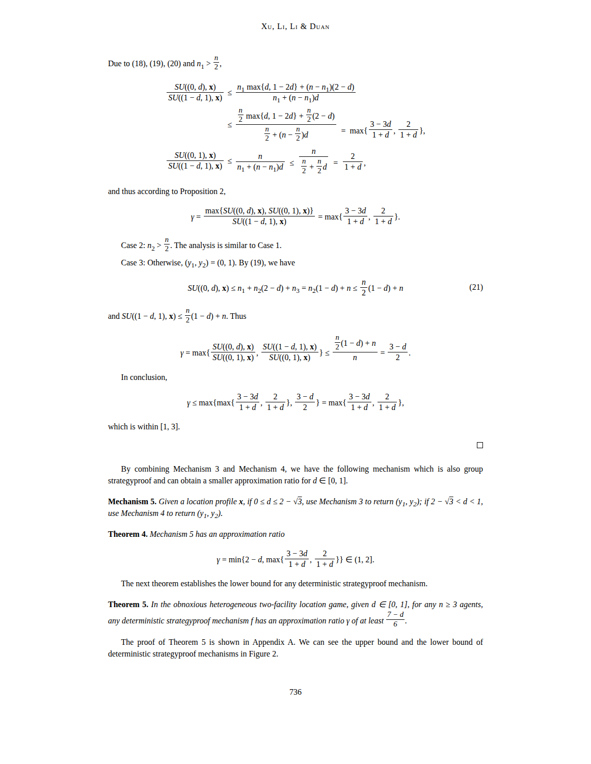Xu, Li, Li & Duan
Due to (18), (19), (20) and n1 > n 2,
| SU ((0, d ), x ) SU ((1 − d , 1), x ) | ≤ | n 1 max{ d , 1 − 2 d } + ( n − n 1 )(2 − d ) n 1 + ( n − n 1 ) d |
| | ≤ | n 2 max{ d , 1 − 2 d } + n 2 (2 − d ) n 2 + ( n − n 2 ) d = max{ 3 − 3 d 1 + d , 2 1 + d }, |
| SU ((0, 1), x ) SU ((1 − d , 1), x ) | ≤ | n n 1 + ( n − n 1 ) d ≤ n n 2 + n 2 d = 2 1 + d , |
and thus according to Proposition 2,
γ = max{SU((0, d), x), SU((0, 1), x)}SU((1 − d, 1), x) = max{3 − 3d 1 + d, 21 + d}.
Case 2: n2 > n 2. The analysis is similar to Case 1.
Case 3: Otherwise, (y1, y2) = (0, 1). By (19), we have
SU((0, d), x) ≤ n1 + n2(2 − d) + n3 = n2(1 − d) + n ≤ n 2(1 − d) + n
(21)
and SU((1 − d, 1), x) ≤ n 2(1 − d) + n. Thus
γ = max{SU((0, d), x) SU((0, 1), x), SU((1 − d, 1), x) SU((0, 1), x)} ≤ n 2(1 − d) + n n = 3 − d 2.
In conclusion,
γ ≤ max{max{3 − 3d 1 + d, 21 + d}, 3 − d 2} = max{3 − 3d 1 + d, 21 + d},
which is within [1, 3].
By combining Mechanism 3 and Mechanism 4, we have the following mechanism which is also group strategyproof and can obtain a smaller approximation ratio for d ∈ [0, 1].
Mechanism 5. Given a location profile x, if 0 ≤ d ≤ 2 − √3, use Mechanism 3 to return (y1, y2); if 2 − √3 < d < 1, use Mechanism 4 to return (y1, y2).
Theorem 4. Mechanism 5 has an approximation ratio
γ = min{2 − d, max{3 − 3d 1 + d, 21 + d}} ∈ (1, 2].
The next theorem establishes the lower bound for any deterministic strategyproof mechanism.
Theorem 5. In the obnoxious heterogeneous two-facility location game, given d ∈ [0, 1], for any n ≥ 3 agents, any deterministic strategyproof mechanism f has an approximation ratio γ of at least 7 − d 6.
The proof of Theorem 5 is shown in Appendix A. We can see the upper bound and the lower bound of deterministic strategyproof mechanisms in Figure 2.
736